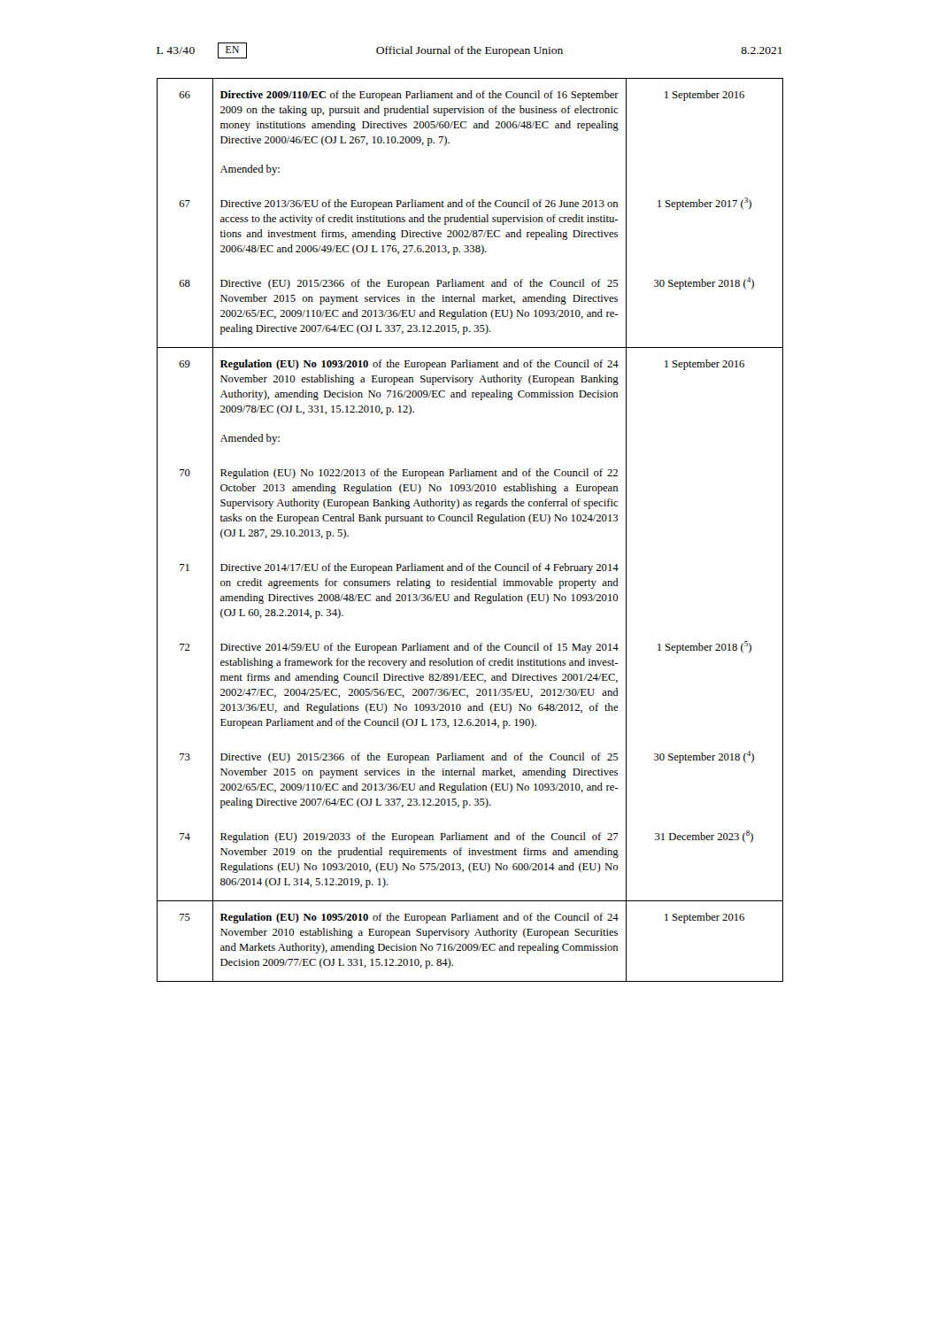L 43/40 EN
Official Journal of the European Union
8.2.2021
| 66 | Directive 2009/110/EC of the European Parliament and of the Council of 16 September 2009 on the taking up, pursuit and prudential supervision of the business of electronic money institutions amending Directives 2005/60/EC and 2006/48/EC and repealing Directive 2000/46/EC (OJ L 267, 10.10.2009, p. 7). Amended by: | 1 September 2016 |
| 67 | Directive 2013/36/EU of the European Parliament and of the Council of 26 June 2013 on access to the activity of credit institutions and the prudential supervision of credit institutions and investment firms, amending Directive 2002/87/EC and repealing Directives 2006/48/EC and 2006/49/EC (OJ L 176, 27.6.2013, p. 338). | 1 September 2017 ( 3 ) |
| 68 | Directive (EU) 2015/2366 of the European Parliament and of the Council of 25 November 2015 on payment services in the internal market, amending Directives 2002/65/EC, 2009/110/EC and 2013/36/EU and Regulation (EU) No 1093/2010, and repealing Directive 2007/64/EC (OJ L 337, 23.12.2015, p. 35). | 30 September 2018 ( 4 ) |
| 69 | Regulation (EU) No 1093/2010 of the European Parliament and of the Council of 24 November 2010 establishing a European Supervisory Authority (European Banking Authority), amending Decision No 716/2009/EC and repealing Commission Decision 2009/78/EC (OJ L, 331, 15.12.2010, p. 12). Amended by: | 1 September 2016 |
| 70 | Regulation (EU) No 1022/2013 of the European Parliament and of the Council of 22 October 2013 amending Regulation (EU) No 1093/2010 establishing a European Supervisory Authority (European Banking Authority) as regards the conferral of specific tasks on the European Central Bank pursuant to Council Regulation (EU) No 1024/2013 (OJ L 287, 29.10.2013, p. 5). | |
| 71 | Directive 2014/17/EU of the European Parliament and of the Council of 4 February 2014 on credit agreements for consumers relating to residential immovable property and amending Directives 2008/48/EC and 2013/36/EU and Regulation (EU) No 1093/2010 (OJ L 60, 28.2.2014, p. 34). | |
| 72 | Directive 2014/59/EU of the European Parliament and of the Council of 15 May 2014 establishing a framework for the recovery and resolution of credit institutions and investment firms and amending Council Directive 82/891/EEC, and Directives 2001/24/EC, 2002/47/EC, 2004/25/EC, 2005/56/EC, 2007/36/EC, 2011/35/EU, 2012/30/EU and 2013/36/EU, and Regulations (EU) No 1093/2010 and (EU) No 648/2012, of the European Parliament and of the Council (OJ L 173, 12.6.2014, p. 190). | 1 September 2018 ( 5 ) |
| 73 | Directive (EU) 2015/2366 of the European Parliament and of the Council of 25 November 2015 on payment services in the internal market, amending Directives 2002/65/EC, 2009/110/EC and 2013/36/EU and Regulation (EU) No 1093/2010, and repealing Directive 2007/64/EC (OJ L 337, 23.12.2015, p. 35). | 30 September 2018 ( 4 ) |
| 74 | Regulation (EU) 2019/2033 of the European Parliament and of the Council of 27 November 2019 on the prudential requirements of investment firms and amending Regulations (EU) No 1093/2010, (EU) No 575/2013, (EU) No 600/2014 and (EU) No 806/2014 (OJ L 314, 5.12.2019, p. 1). | 31 December 2023 ( 8 ) |
| 75 | Regulation (EU) No 1095/2010 of the European Parliament and of the Council of 24 November 2010 establishing a European Supervisory Authority (European Securities and Markets Authority), amending Decision No 716/2009/EC and repealing Commission Decision 2009/77/EC (OJ L 331, 15.12.2010, p. 84). | 1 September 2016 |